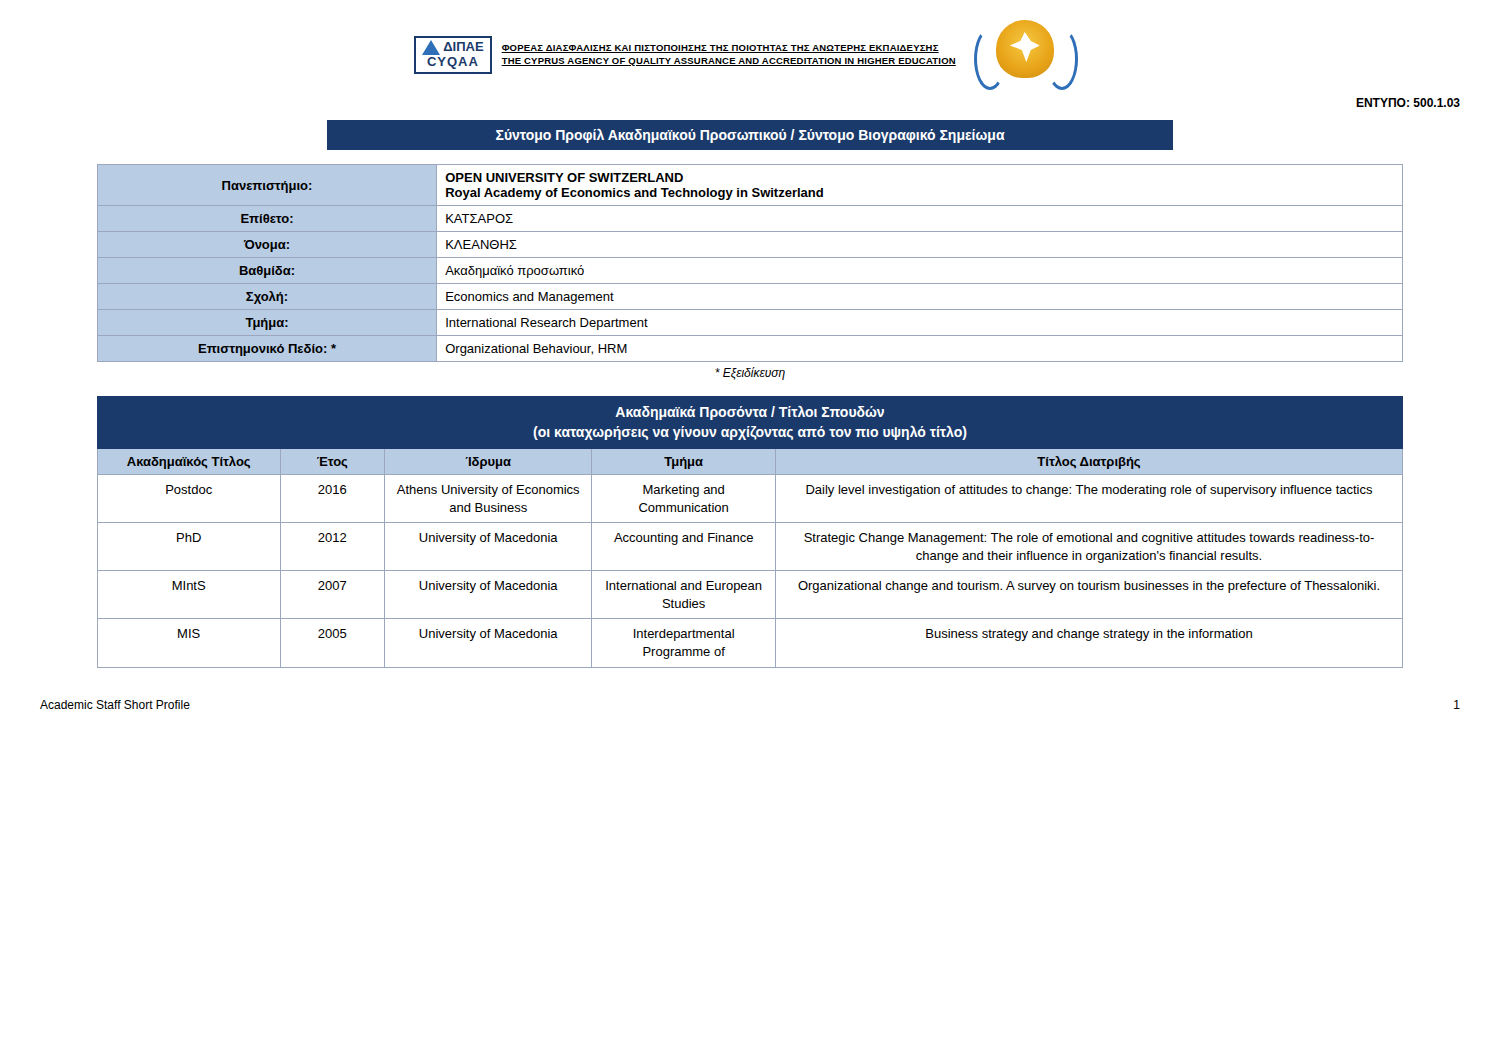ΔΙΠΑΕ
CYQAA
ΦΟΡΕΑΣ ΔΙΑΣΦΑΛΙΣΗΣ ΚΑΙ ΠΙΣΤΟΠΟΙΗΣΗΣ ΤΗΣ ΠΟΙΟΤΗΤΑΣ ΤΗΣ ΑΝΩΤΕΡΗΣ ΕΚΠΑΙΔΕΥΣΗΣ
THE CYPRUS AGENCY OF QUALITY ASSURANCE AND ACCREDITATION IN HIGHER EDUCATION
ΕΝΤΥΠΟ: 500.1.03
Σύντομο Προφίλ Ακαδημαϊκού Προσωπικού / Σύντομο Βιογραφικό Σημείωμα
| Πανεπιστήμιο: | OPEN UNIVERSITY OF SWITZERLAND Royal Academy of Economics and Technology in Switzerland |
| Επίθετο: | ΚΑΤΣΑΡΟΣ |
| Όνομα: | ΚΛΕΑΝΘΗΣ |
| Βαθμίδα: | Ακαδημαϊκό προσωπικό |
| Σχολή: | Economics and Management |
| Τμήμα: | International Research Department |
| Επιστημονικό Πεδίο: * | Organizational Behaviour, HRM |
* Εξειδίκευση
| Ακαδημαϊκά Προσόντα / Τίτλοι Σπουδών (οι καταχωρήσεις να γίνουν αρχίζοντας από τον πιο υψηλό τίτλο) |
| --- |
| Ακαδημαϊκός Τίτλος | Έτος | Ίδρυμα | Τμήμα | Τίτλος Διατριβής |
| Postdoc | 2016 | Athens University of Economics and Business | Marketing and Communication | Daily level investigation of attitudes to change: The moderating role of supervisory influence tactics |
| PhD | 2012 | University of Macedonia | Accounting and Finance | Strategic Change Management: The role of emotional and cognitive attitudes towards readiness-to-change and their influence in organization's financial results. |
| MIntS | 2007 | University of Macedonia | International and European Studies | Organizational change and tourism. A survey on tourism businesses in the prefecture of Thessaloniki. |
| MIS | 2005 | University of Macedonia | Interdepartmental Programme of | Business strategy and change strategy in the information |
Academic Staff Short Profile
1